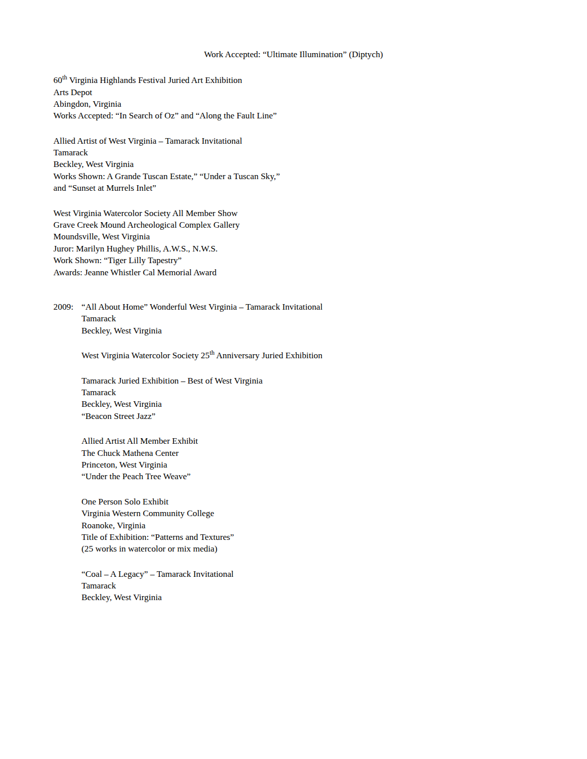Work Accepted: “Ultimate Illumination” (Diptych)
60th Virginia Highlands Festival Juried Art Exhibition
Arts Depot
Abingdon, Virginia
Works Accepted: “In Search of Oz” and “Along the Fault Line”
Allied Artist of West Virginia – Tamarack Invitational
Tamarack
Beckley, West Virginia
Works Shown: A Grande Tuscan Estate,” “Under a Tuscan Sky,”
and “Sunset at Murrels Inlet”
West Virginia Watercolor Society All Member Show
Grave Creek Mound Archeological Complex Gallery
Moundsville, West Virginia
Juror: Marilyn Hughey Phillis, A.W.S., N.W.S.
Work Shown: “Tiger Lilly Tapestry”
Awards: Jeanne Whistler Cal Memorial Award
2009:
“All About Home” Wonderful West Virginia – Tamarack Invitational
Tamarack
Beckley, West Virginia
West Virginia Watercolor Society 25th Anniversary Juried Exhibition
Tamarack Juried Exhibition – Best of West Virginia
Tamarack
Beckley, West Virginia
“Beacon Street Jazz”
Allied Artist All Member Exhibit
The Chuck Mathena Center
Princeton, West Virginia
“Under the Peach Tree Weave”
One Person Solo Exhibit
Virginia Western Community College
Roanoke, Virginia
Title of Exhibition: “Patterns and Textures”
(25 works in watercolor or mix media)
“Coal – A Legacy” – Tamarack Invitational
Tamarack
Beckley, West Virginia